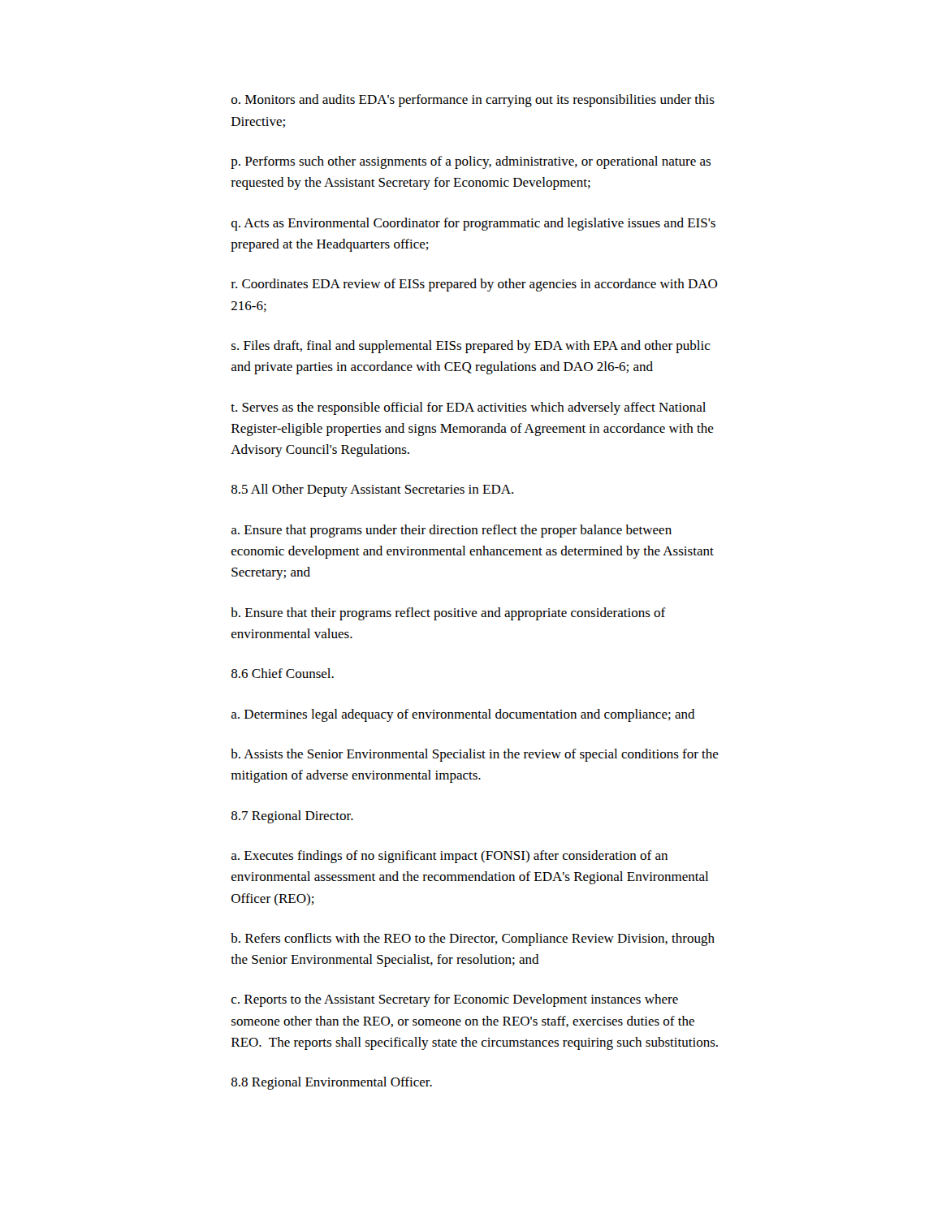o. Monitors and audits EDA's performance in carrying out its responsibilities under this Directive;
p. Performs such other assignments of a policy, administrative, or operational nature as requested by the Assistant Secretary for Economic Development;
q. Acts as Environmental Coordinator for programmatic and legislative issues and EIS's prepared at the Headquarters office;
r. Coordinates EDA review of EISs prepared by other agencies in accordance with DAO 216-6;
s. Files draft, final and supplemental EISs prepared by EDA with EPA and other public and private parties in accordance with CEQ regulations and DAO 2l6-6; and
t. Serves as the responsible official for EDA activities which adversely affect National Register-eligible properties and signs Memoranda of Agreement in accordance with the Advisory Council's Regulations.
8.5 All Other Deputy Assistant Secretaries in EDA.
a. Ensure that programs under their direction reflect the proper balance between economic development and environmental enhancement as determined by the Assistant Secretary; and
b. Ensure that their programs reflect positive and appropriate considerations of environmental values.
8.6 Chief Counsel.
a. Determines legal adequacy of environmental documentation and compliance; and
b. Assists the Senior Environmental Specialist in the review of special conditions for the mitigation of adverse environmental impacts.
8.7 Regional Director.
a. Executes findings of no significant impact (FONSI) after consideration of an environmental assessment and the recommendation of EDA's Regional Environmental Officer (REO);
b. Refers conflicts with the REO to the Director, Compliance Review Division, through the Senior Environmental Specialist, for resolution; and
c. Reports to the Assistant Secretary for Economic Development instances where someone other than the REO, or someone on the REO's staff, exercises duties of the REO. The reports shall specifically state the circumstances requiring such substitutions.
8.8 Regional Environmental Officer.